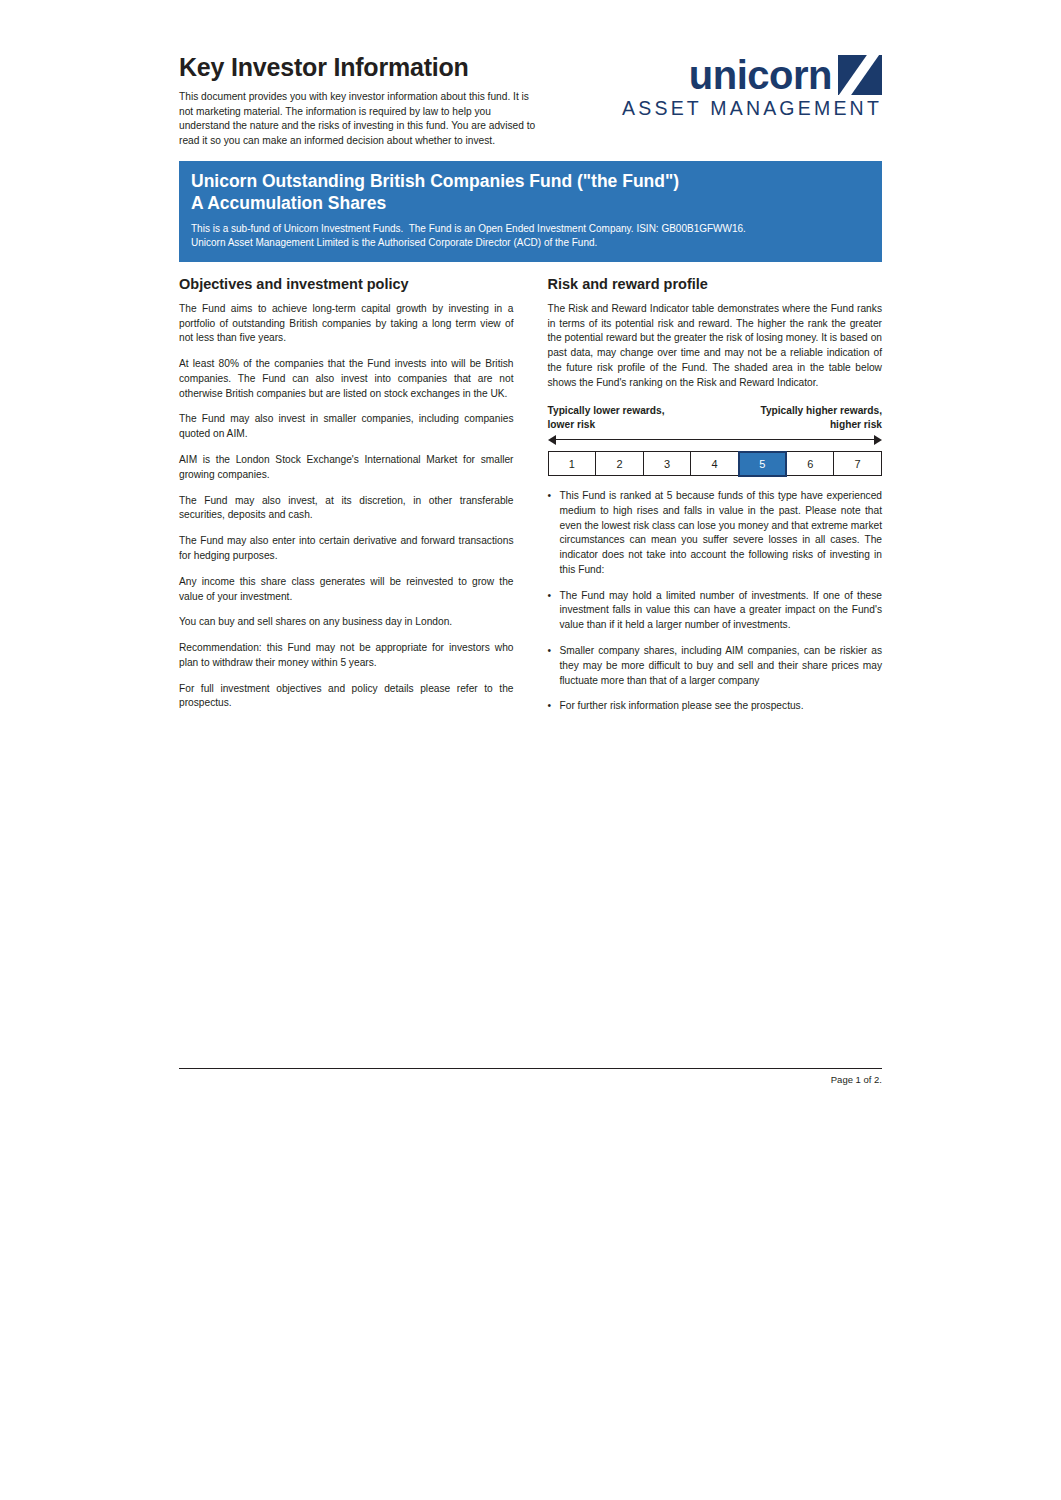Key Investor Information
This document provides you with key investor information about this fund. It is not marketing material. The information is required by law to help you understand the nature and the risks of investing in this fund. You are advised to read it so you can make an informed decision about whether to invest.
unicorn
ASSET MANAGEMENT
Unicorn Outstanding British Companies Fund ("the Fund")
A Accumulation Shares
This is a sub-fund of Unicorn Investment Funds. The Fund is an Open Ended Investment Company. ISIN: GB00B1GFWW16.
Unicorn Asset Management Limited is the Authorised Corporate Director (ACD) of the Fund.
Objectives and investment policy
The Fund aims to achieve long-term capital growth by investing in a portfolio of outstanding British companies by taking a long term view of not less than five years.
At least 80% of the companies that the Fund invests into will be British companies. The Fund can also invest into companies that are not otherwise British companies but are listed on stock exchanges in the UK.
The Fund may also invest in smaller companies, including companies quoted on AIM.
AIM is the London Stock Exchange's International Market for smaller growing companies.
The Fund may also invest, at its discretion, in other transferable securities, deposits and cash.
The Fund may also enter into certain derivative and forward transactions for hedging purposes.
Any income this share class generates will be reinvested to grow the value of your investment.
You can buy and sell shares on any business day in London.
Recommendation: this Fund may not be appropriate for investors who plan to withdraw their money within 5 years.
For full investment objectives and policy details please refer to the prospectus.
Risk and reward profile
The Risk and Reward Indicator table demonstrates where the Fund ranks in terms of its potential risk and reward. The higher the rank the greater the potential reward but the greater the risk of losing money. It is based on past data, may change over time and may not be a reliable indication of the future risk profile of the Fund. The shaded area in the table below shows the Fund's ranking on the Risk and Reward Indicator.
Typically lower rewards,
lower risk
Typically higher rewards,
higher risk
| 1 | 2 | 3 | 4 | 5 | 6 | 7 |
This Fund is ranked at 5 because funds of this type have experienced medium to high rises and falls in value in the past. Please note that even the lowest risk class can lose you money and that extreme market circumstances can mean you suffer severe losses in all cases. The indicator does not take into account the following risks of investing in this Fund:
The Fund may hold a limited number of investments. If one of these investment falls in value this can have a greater impact on the Fund's value than if it held a larger number of investments.
Smaller company shares, including AIM companies, can be riskier as they may be more difficult to buy and sell and their share prices may fluctuate more than that of a larger company
For further risk information please see the prospectus.
Page 1 of 2.